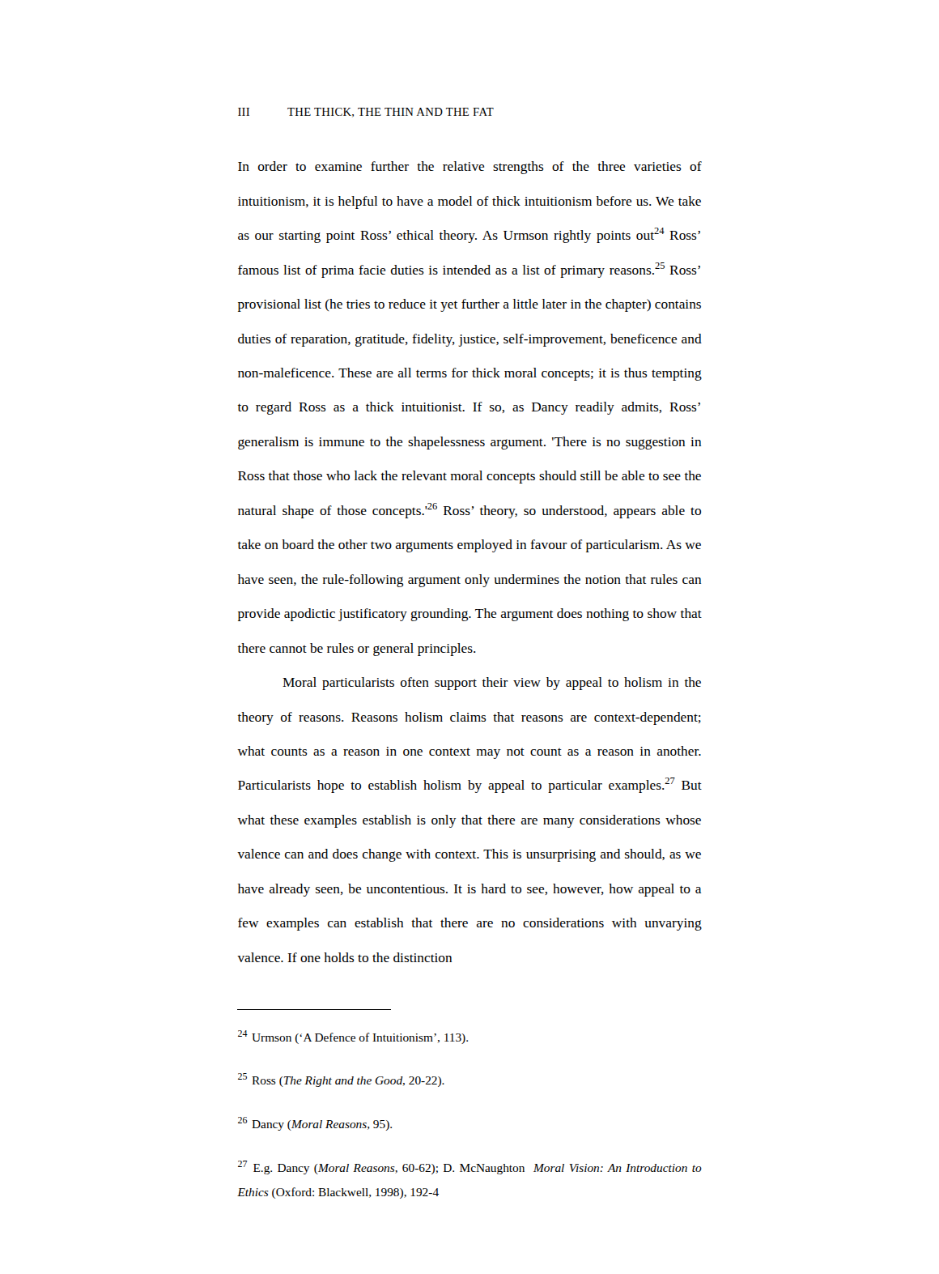IIIThe Thick, the Thin and the Fat
In order to examine further the relative strengths of the three varieties of intuitionism, it is helpful to have a model of thick intuitionism before us. We take as our starting point Ross’ ethical theory. As Urmson rightly points out24 Ross’ famous list of prima facie duties is intended as a list of primary reasons.25 Ross’ provisional list (he tries to reduce it yet further a little later in the chapter) contains duties of reparation, gratitude, fidelity, justice, self-improvement, beneficence and non-maleficence. These are all terms for thick moral concepts; it is thus tempting to regard Ross as a thick intuitionist. If so, as Dancy readily admits, Ross’ generalism is immune to the shapelessness argument. 'There is no suggestion in Ross that those who lack the relevant moral concepts should still be able to see the natural shape of those concepts.'26 Ross’ theory, so understood, appears able to take on board the other two arguments employed in favour of particularism. As we have seen, the rule-following argument only undermines the notion that rules can provide apodictic justificatory grounding. The argument does nothing to show that there cannot be rules or general principles.
Moral particularists often support their view by appeal to holism in the theory of reasons. Reasons holism claims that reasons are context-dependent; what counts as a reason in one context may not count as a reason in another. Particularists hope to establish holism by appeal to particular examples.27 But what these examples establish is only that there are many considerations whose valence can and does change with context. This is unsurprising and should, as we have already seen, be uncontentious. It is hard to see, however, how appeal to a few examples can establish that there are no considerations with unvarying valence. If one holds to the distinction
24 Urmson (‘A Defence of Intuitionism’, 113).
25 Ross (The Right and the Good, 20-22).
26 Dancy (Moral Reasons, 95).
27 E.g. Dancy (Moral Reasons, 60-62); D. McNaughton Moral Vision: An Introduction to Ethics (Oxford: Blackwell, 1998), 192-4